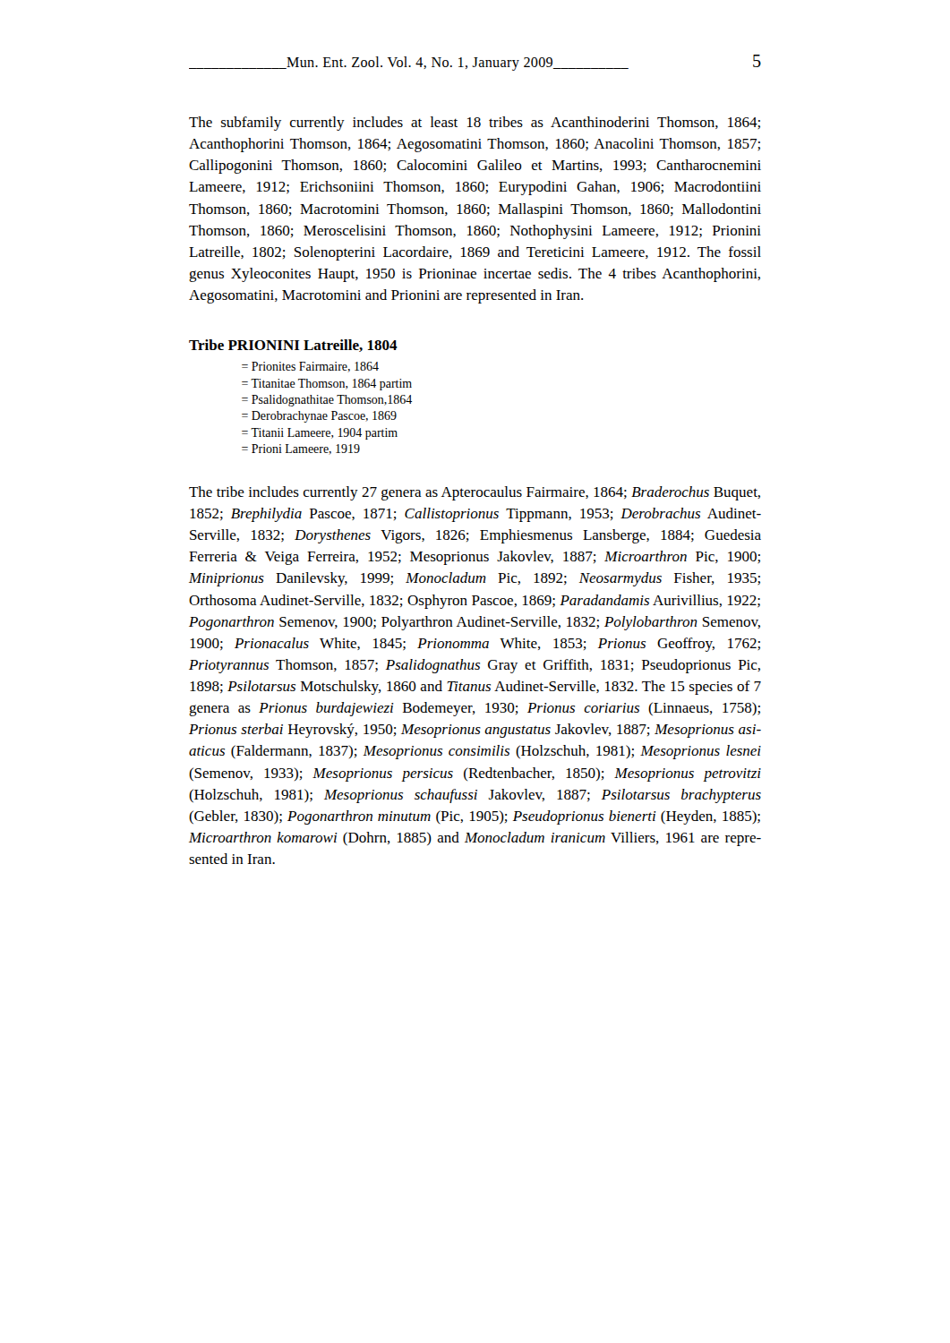_____________Mun. Ent. Zool. Vol. 4, No. 1, January 2009__________ 5
The subfamily currently includes at least 18 tribes as Acanthinoderini Thomson, 1864; Acanthophorini Thomson, 1864; Aegosomatini Thomson, 1860; Anacolini Thomson, 1857; Callipogonini Thomson, 1860; Calocomini Galileo et Martins, 1993; Cantharocnemini Lameere, 1912; Erichsoniini Thomson, 1860; Eurypodini Gahan, 1906; Macrodontiini Thomson, 1860; Macrotomini Thomson, 1860; Mallaspini Thomson, 1860; Mallodontini Thomson, 1860; Meroscelisini Thomson, 1860; Nothophysini Lameere, 1912; Prionini Latreille, 1802; Solenopterini Lacordaire, 1869 and Tereticini Lameere, 1912. The fossil genus Xyleoconites Haupt, 1950 is Prioninae incertae sedis. The 4 tribes Acanthophorini, Aegosomatini, Macrotomini and Prionini are represented in Iran.
Tribe PRIONINI Latreille, 1804
= Prionites Fairmaire, 1864
= Titanitae Thomson, 1864 partim
= Psalidognathitae Thomson,1864
= Derobrachynae Pascoe, 1869
= Titanii Lameere, 1904 partim
= Prioni Lameere, 1919
The tribe includes currently 27 genera as Apterocaulus Fairmaire, 1864; Braderochus Buquet, 1852; Brephilydia Pascoe, 1871; Callistoprionus Tippmann, 1953; Derobrachus Audinet-Serville, 1832; Dorysthenes Vigors, 1826; Emphiesmenus Lansberge, 1884; Guedesia Ferreria & Veiga Ferreira, 1952; Mesoprionus Jakovlev, 1887; Microarthron Pic, 1900; Miniprionus Danilevsky, 1999; Monocladum Pic, 1892; Neosarmydus Fisher, 1935; Orthosoma Audinet-Serville, 1832; Osphyron Pascoe, 1869; Paradandamis Aurivillius, 1922; Pogonarthron Semenov, 1900; Polyarthron Audinet-Serville, 1832; Polylobarthron Semenov, 1900; Prionacalus White, 1845; Prionomma White, 1853; Prionus Geoffroy, 1762; Priotyrannus Thomson, 1857; Psalidognathus Gray et Griffith, 1831; Pseudoprionus Pic, 1898; Psilotarsus Motschulsky, 1860 and Titanus Audinet-Serville, 1832. The 15 species of 7 genera as Prionus burdajewiezi Bodemeyer, 1930; Prionus coriarius (Linnaeus, 1758); Prionus sterbai Heyrovský, 1950; Mesoprionus angustatus Jakovlev, 1887; Mesoprionus asiaticus (Faldermann, 1837); Mesoprionus consimilis (Holzschuh, 1981); Mesoprionus lesnei (Semenov, 1933); Mesoprionus persicus (Redtenbacher, 1850); Mesoprionus petrovitzi (Holzschuh, 1981); Mesoprionus schaufussi Jakovlev, 1887; Psilotarsus brachypterus (Gebler, 1830); Pogonarthron minutum (Pic, 1905); Pseudoprionus bienerti (Heyden, 1885); Microarthron komarowi (Dohrn, 1885) and Monocladum iranicum Villiers, 1961 are represented in Iran.